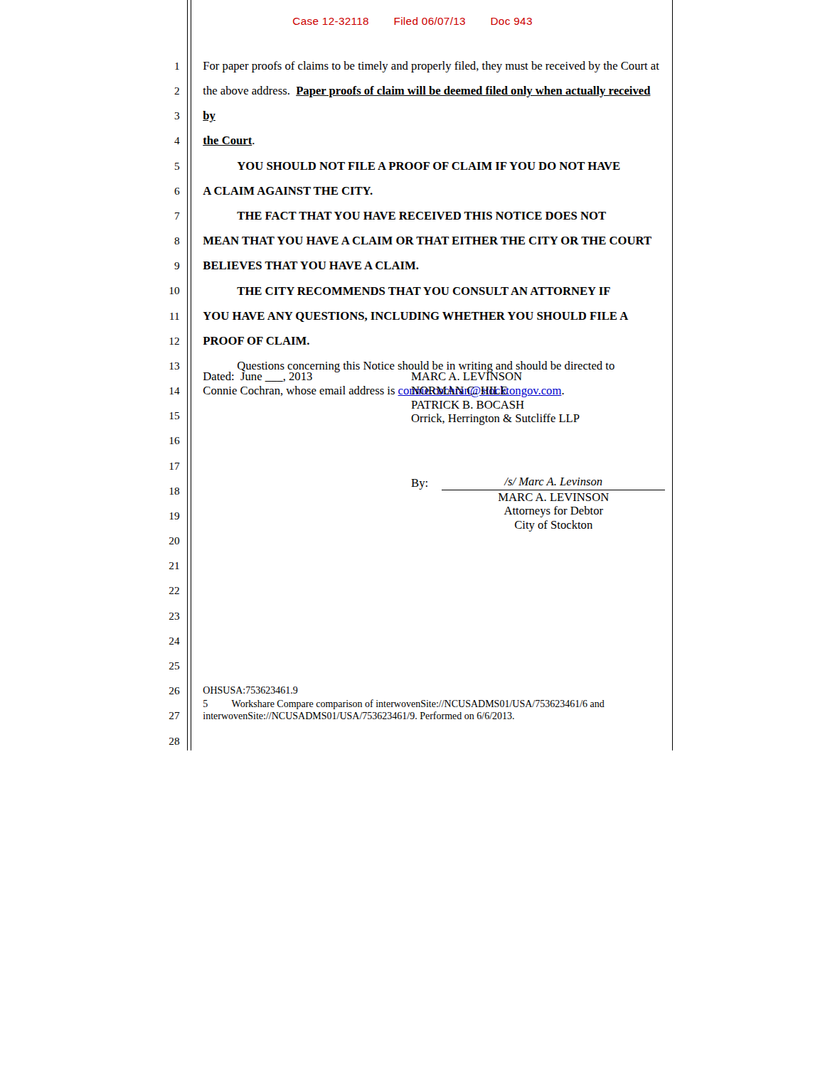Case 12-32118 Filed 06/07/13 Doc 943
1
2
3
4
5
6
7
8
9
10
11
12
13
14
15
16
17
18
19
20
21
22
23
24
25
26
27
28
For paper proofs of claims to be timely and properly filed, they must be received by the Court at
the above address. Paper proofs of claim will be deemed filed only when actually received by
the Court.
YOU SHOULD NOT FILE A PROOF OF CLAIM IF YOU DO NOT HAVE
A CLAIM AGAINST THE CITY.
THE FACT THAT YOU HAVE RECEIVED THIS NOTICE DOES NOT
MEAN THAT YOU HAVE A CLAIM OR THAT EITHER THE CITY OR THE COURT
BELIEVES THAT YOU HAVE A CLAIM.
THE CITY RECOMMENDS THAT YOU CONSULT AN ATTORNEY IF
YOU HAVE ANY QUESTIONS, INCLUDING WHETHER YOU SHOULD FILE A
PROOF OF CLAIM.
Questions concerning this Notice should be in writing and should be directed to
Connie Cochran, whose email address is connie.cochran@stocktongov.com.
Dated: June ___, 2013
MARC A. LEVINSON NORMAN C. HILE PATRICK B. BOCASH Orrick, Herrington & Sutcliffe LLP
By:
/s/ Marc A. Levinson
MARC A. LEVINSON
Attorneys for Debtor
City of Stockton
OHSUSA:753623461.9
5 Workshare Compare comparison of interwovenSite://NCUSADMS01/USA/753623461/6 and interwovenSite://NCUSADMS01/USA/753623461/9. Performed on 6/6/2013.